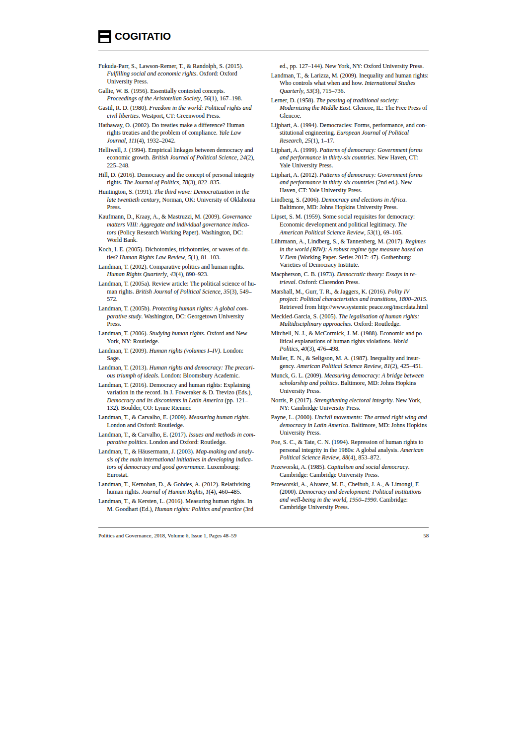COGITATIO
Fukuda-Parr, S., Lawson-Remer, T., & Randolph, S. (2015). Fulfilling social and economic rights. Oxford: Oxford University Press.
Gallie, W. B. (1956). Essentially contested concepts. Proceedings of the Aristotelian Society, 56(1), 167–198.
Gastil, R. D. (1980). Freedom in the world: Political rights and civil liberties. Westport, CT: Greenwood Press.
Hathaway, O. (2002). Do treaties make a difference? Human rights treaties and the problem of compliance. Yale Law Journal, 111(4), 1932–2042.
Helliwell, J. (1994). Empirical linkages between democracy and economic growth. British Journal of Political Science, 24(2), 225–248.
Hill, D. (2016). Democracy and the concept of personal integrity rights. The Journal of Politics, 78(3), 822–835.
Huntington, S. (1991). The third wave: Democratization in the late twentieth century, Norman, OK: University of Oklahoma Press.
Kaufmann, D., Kraay, A., & Mastruzzi, M. (2009). Governance matters VIII: Aggregate and individual governance indicators (Policy Research Working Paper). Washington, DC: World Bank.
Koch, I. E. (2005). Dichotomies, trichotomies, or waves of duties? Human Rights Law Review, 5(1), 81–103.
Landman, T. (2002). Comparative politics and human rights. Human Rights Quarterly, 43(4), 890–923.
Landman, T. (2005a). Review article: The political science of human rights. British Journal of Political Science, 35(3), 549–572.
Landman, T. (2005b). Protecting human rights: A global comparative study. Washington, DC: Georgetown University Press.
Landman, T. (2006). Studying human rights. Oxford and New York, NY: Routledge.
Landman, T. (2009). Human rights (volumes I–IV). London: Sage.
Landman, T. (2013). Human rights and democracy: The precarious triumph of ideals. London: Bloomsbury Academic.
Landman, T. (2016). Democracy and human rights: Explaining variation in the record. In J. Foweraker & D. Trevizo (Eds.), Democracy and its discontents in Latin America (pp. 121–132). Boulder, CO: Lynne Rienner.
Landman, T., & Carvalho, E. (2009). Measuring human rights. London and Oxford: Routledge.
Landman, T., & Carvalho, E. (2017). Issues and methods in comparative politics. London and Oxford: Routledge.
Landman, T., & Häusermann, J. (2003). Map-making and analysis of the main international initiatives in developing indicators of democracy and good governance. Luxembourg: Eurostat.
Landman, T., Kernohan, D., & Gohdes, A. (2012). Relativising human rights. Journal of Human Rights, 1(4), 460–485.
Landman, T., & Kersten, L. (2016). Measuring human rights. In M. Goodhart (Ed.), Human rights: Politics and practice (3rd ed., pp. 127–144). New York, NY: Oxford University Press.
Landman, T., & Larizza, M. (2009). Inequality and human rights: Who controls what when and how. International Studies Quarterly, 53(3), 715–736.
Lerner, D. (1958). The passing of traditional society: Modernizing the Middle East. Glencoe, IL: The Free Press of Glencoe.
Lijphart, A. (1994). Democracies: Forms, performance, and constitutional engineering. European Journal of Political Research, 25(1), 1–17.
Lijphart, A. (1999). Patterns of democracy: Government forms and performance in thirty-six countries. New Haven, CT: Yale University Press.
Lijphart, A. (2012). Patterns of democracy: Government forms and performance in thirty-six countries (2nd ed.). New Haven, CT: Yale University Press.
Lindberg, S. (2006). Democracy and elections in Africa. Baltimore, MD: Johns Hopkins University Press.
Lipset, S. M. (1959). Some social requisites for democracy: Economic development and political legitimacy. The American Political Science Review, 53(1), 69–105.
Lührmann, A., Lindberg, S., & Tannenberg, M. (2017). Regimes in the world (RIW): A robust regime type measure based on V-Dem (Working Paper. Series 2017: 47). Gothenburg: Varieties of Democracy Institute.
Macpherson, C. B. (1973). Democratic theory: Essays in retrieval. Oxford: Clarendon Press.
Marshall, M., Gurr, T. R., & Jaggers, K. (2016). Polity IV project: Political characteristics and transitions, 1800–2015. Retrieved from http://www.systemic peace.org/inscrdata.html
Meckled-Garcia, S. (2005). The legalisation of human rights: Multidisciplinary approaches. Oxford: Routledge.
Mitchell, N. J., & McCormick, J. M. (1988). Economic and political explanations of human rights violations. World Politics, 40(3), 476–498.
Muller, E. N., & Seligson, M. A. (1987). Inequality and insurgency. American Political Science Review, 81(2), 425–451.
Munck, G. L. (2009). Measuring democracy: A bridge between scholarship and politics. Baltimore, MD: Johns Hopkins University Press.
Norris, P. (2017). Strengthening electoral integrity. New York, NY: Cambridge University Press.
Payne, L. (2000). Uncivil movements: The armed right wing and democracy in Latin America. Baltimore, MD: Johns Hopkins University Press.
Poe, S. C., & Tate, C. N. (1994). Repression of human rights to personal integrity in the 1980s: A global analysis. American Political Science Review, 88(4), 853–872.
Przeworski, A. (1985). Capitalism and social democracy. Cambridge: Cambridge University Press.
Przeworski, A., Alvarez, M. E., Cheibub, J. A., & Limongi, F. (2000). Democracy and development: Political institutions and well-being in the world, 1950–1990. Cambridge: Cambridge University Press.
Politics and Governance, 2018, Volume 6, Issue 1, Pages 48–59
58